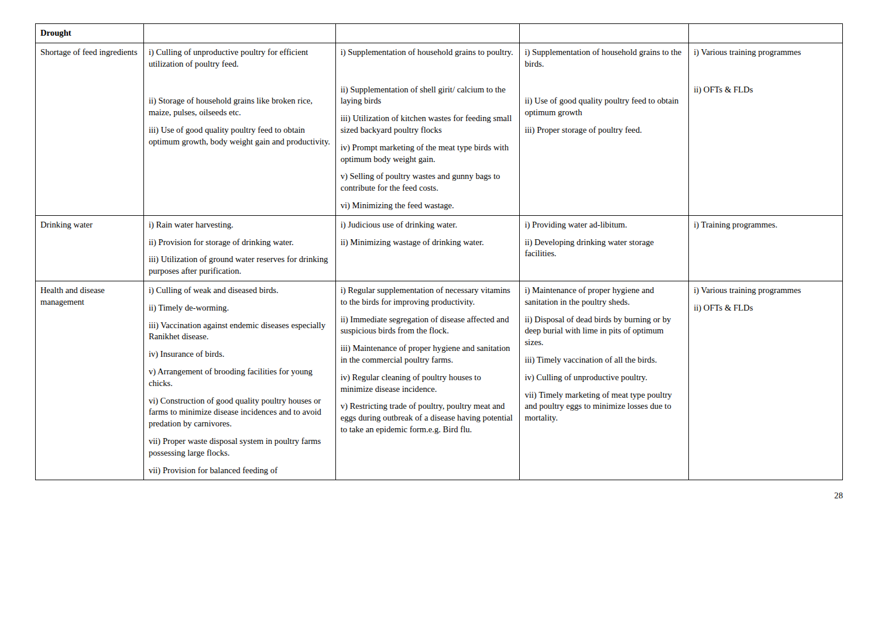| Drought | | | | |
| Shortage of feed ingredients | i) Culling of unproductive poultry for efficient utilization of poultry feed. ii) Storage of household grains like broken rice, maize, pulses, oilseeds etc. iii) Use of good quality poultry feed to obtain optimum growth, body weight gain and productivity. | i) Supplementation of household grains to poultry. ii) Supplementation of shell girit/ calcium to the laying birds iii) Utilization of kitchen wastes for feeding small sized backyard poultry flocks iv) Prompt marketing of the meat type birds with optimum body weight gain. v) Selling of poultry wastes and gunny bags to contribute for the feed costs. vi) Minimizing the feed wastage. | i) Supplementation of household grains to the birds. ii) Use of good quality poultry feed to obtain optimum growth iii) Proper storage of poultry feed. | i) Various training programmes ii) OFTs & FLDs |
| Drinking water | i) Rain water harvesting. ii) Provision for storage of drinking water. iii) Utilization of ground water reserves for drinking purposes after purification. | i) Judicious use of drinking water. ii) Minimizing wastage of drinking water. | i) Providing water ad-libitum. ii) Developing drinking water storage facilities. | i) Training programmes. |
| Health and disease management | i) Culling of weak and diseased birds. ii) Timely de-worming. iii) Vaccination against endemic diseases especially Ranikhet disease. iv) Insurance of birds. v) Arrangement of brooding facilities for young chicks. vi) Construction of good quality poultry houses or farms to minimize disease incidences and to avoid predation by carnivores. vii) Proper waste disposal system in poultry farms possessing large flocks. vii) Provision for balanced feeding of | i) Regular supplementation of necessary vitamins to the birds for improving productivity. ii) Immediate segregation of disease affected and suspicious birds from the flock. iii) Maintenance of proper hygiene and sanitation in the commercial poultry farms. iv) Regular cleaning of poultry houses to minimize disease incidence. v) Restricting trade of poultry, poultry meat and eggs during outbreak of a disease having potential to take an epidemic form.e.g. Bird flu. | i) Maintenance of proper hygiene and sanitation in the poultry sheds. ii) Disposal of dead birds by burning or by deep burial with lime in pits of optimum sizes. iii) Timely vaccination of all the birds. iv) Culling of unproductive poultry. vii) Timely marketing of meat type poultry and poultry eggs to minimize losses due to mortality. | i) Various training programmes ii) OFTs & FLDs |
28